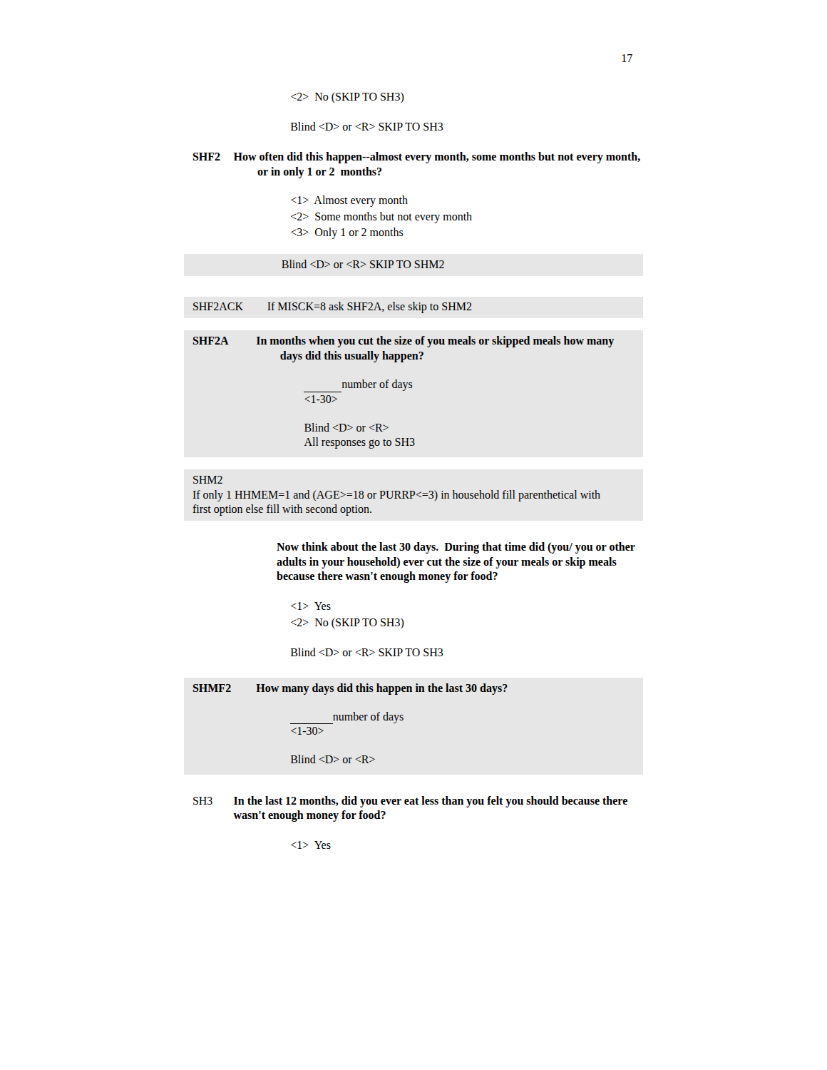17
<2> No (SKIP TO SH3)
Blind <D> or <R> SKIP TO SH3
SHF2
How often did this happen--almost every month, some months but not every month,
or in only 1 or 2 months?
<1> Almost every month
<2> Some months but not every month
<3> Only 1 or 2 months
Blind <D> or <R> SKIP TO SHM2
SHF2ACK If MISCK=8 ask SHF2A, else skip to SHM2
SHF2A
In months when you cut the size of you meals or skipped meals how many
days did this usually happen?
number of days
<1-30>
Blind <D> or <R>
All responses go to SH3
SHM2 If only 1 HHMEM=1 and (AGE>=18 or PURRP<=3) in household fill parenthetical with first option else fill with second option.
Now think about the last 30 days. During that time did (you/ you or other adults in your household) ever cut the size of your meals or skip meals because there wasn't enough money for food?
<1> Yes
<2> No (SKIP TO SH3)
Blind <D> or <R> SKIP TO SH3
SHMF2
How many days did this happen in the last 30 days?
number of days
<1-30>
Blind <D> or <R>
SH3
In the last 12 months, did you ever eat less than you felt you should because there wasn't enough money for food?
<1> Yes